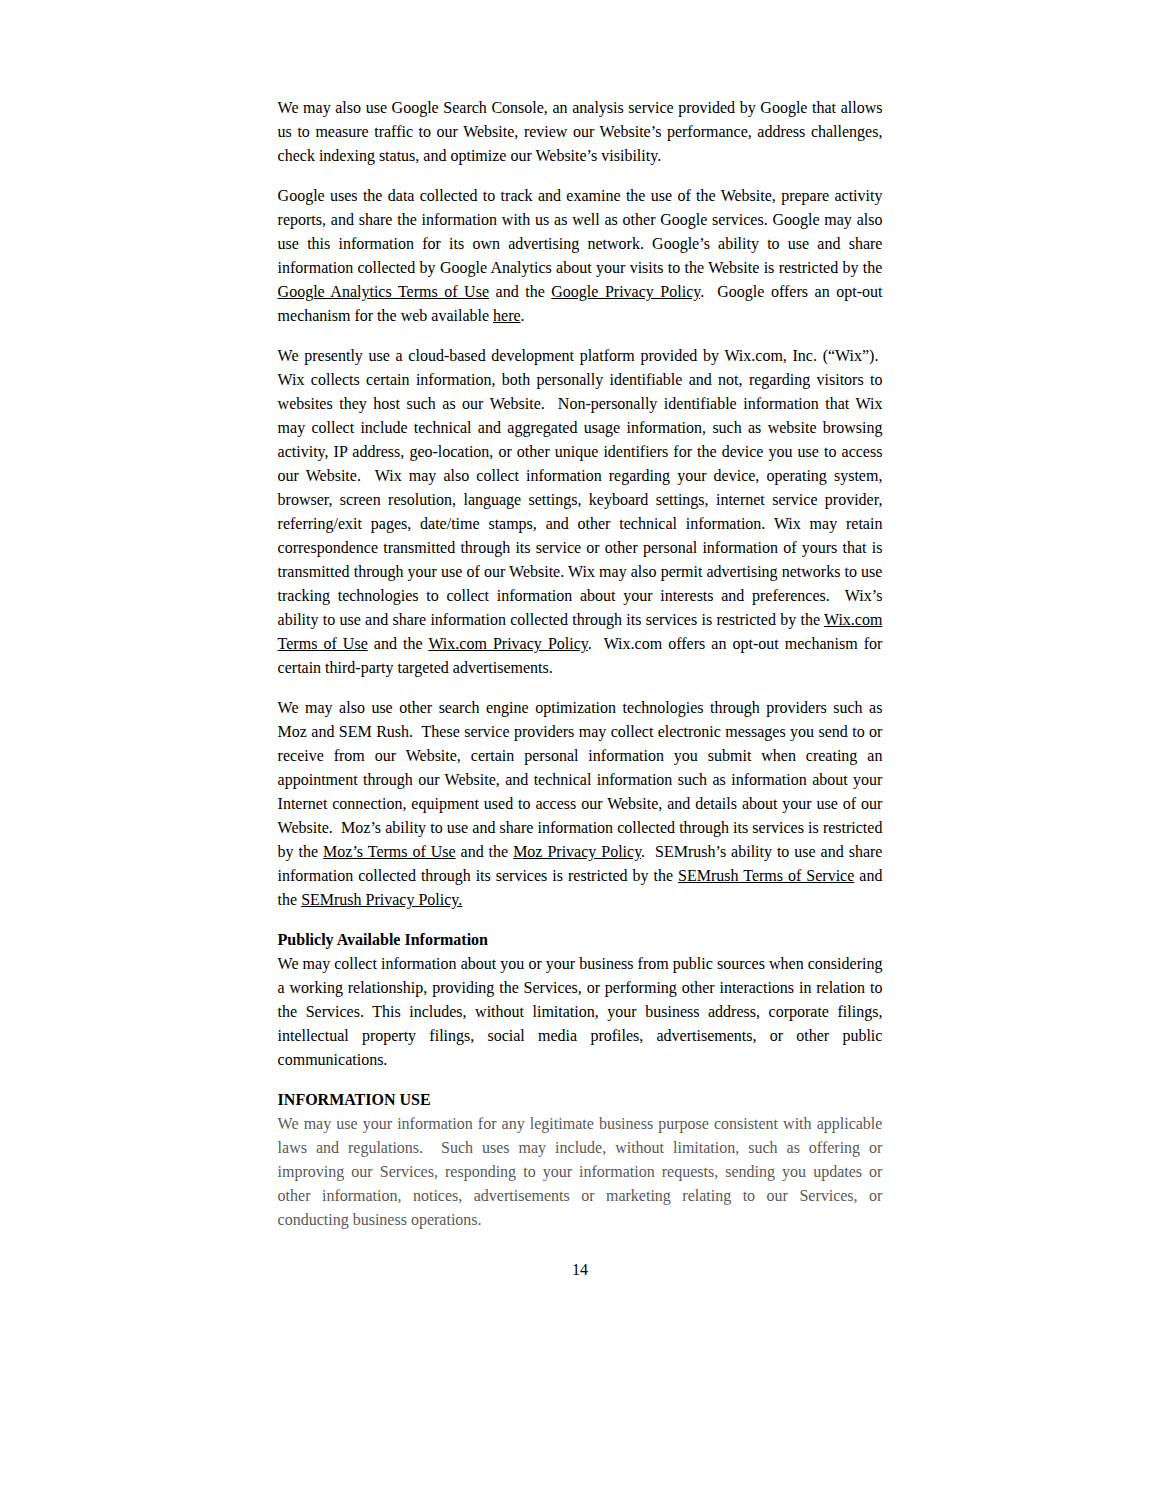We may also use Google Search Console, an analysis service provided by Google that allows us to measure traffic to our Website, review our Website’s performance, address challenges, check indexing status, and optimize our Website’s visibility.
Google uses the data collected to track and examine the use of the Website, prepare activity reports, and share the information with us as well as other Google services. Google may also use this information for its own advertising network. Google’s ability to use and share information collected by Google Analytics about your visits to the Website is restricted by the Google Analytics Terms of Use and the Google Privacy Policy. Google offers an opt-out mechanism for the web available here.
We presently use a cloud-based development platform provided by Wix.com, Inc. (“Wix”). Wix collects certain information, both personally identifiable and not, regarding visitors to websites they host such as our Website. Non-personally identifiable information that Wix may collect include technical and aggregated usage information, such as website browsing activity, IP address, geo-location, or other unique identifiers for the device you use to access our Website. Wix may also collect information regarding your device, operating system, browser, screen resolution, language settings, keyboard settings, internet service provider, referring/exit pages, date/time stamps, and other technical information. Wix may retain correspondence transmitted through its service or other personal information of yours that is transmitted through your use of our Website. Wix may also permit advertising networks to use tracking technologies to collect information about your interests and preferences. Wix’s ability to use and share information collected through its services is restricted by the Wix.com Terms of Use and the Wix.com Privacy Policy. Wix.com offers an opt-out mechanism for certain third-party targeted advertisements.
We may also use other search engine optimization technologies through providers such as Moz and SEM Rush. These service providers may collect electronic messages you send to or receive from our Website, certain personal information you submit when creating an appointment through our Website, and technical information such as information about your Internet connection, equipment used to access our Website, and details about your use of our Website. Moz’s ability to use and share information collected through its services is restricted by the Moz’s Terms of Use and the Moz Privacy Policy. SEMrush’s ability to use and share information collected through its services is restricted by the SEMrush Terms of Service and the SEMrush Privacy Policy.
Publicly Available Information
We may collect information about you or your business from public sources when considering a working relationship, providing the Services, or performing other interactions in relation to the Services. This includes, without limitation, your business address, corporate filings, intellectual property filings, social media profiles, advertisements, or other public communications.
INFORMATION USE
We may use your information for any legitimate business purpose consistent with applicable laws and regulations. Such uses may include, without limitation, such as offering or improving our Services, responding to your information requests, sending you updates or other information, notices, advertisements or marketing relating to our Services, or conducting business operations.
14